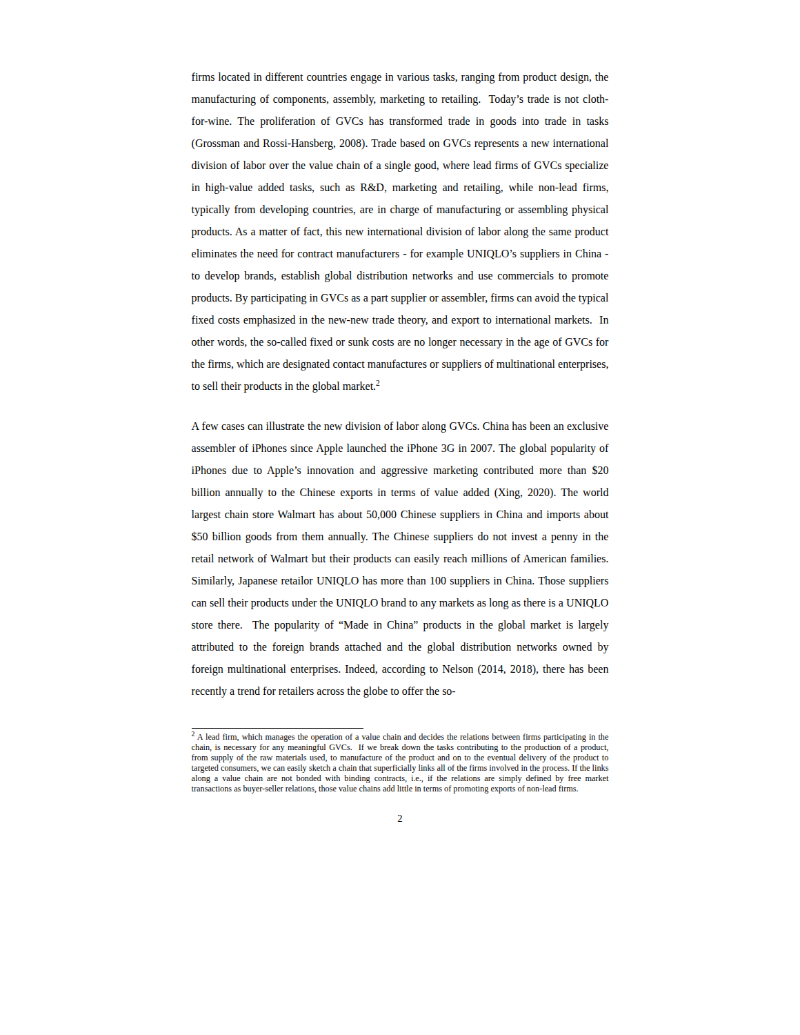firms located in different countries engage in various tasks, ranging from product design, the manufacturing of components, assembly, marketing to retailing. Today’s trade is not cloth-for-wine. The proliferation of GVCs has transformed trade in goods into trade in tasks (Grossman and Rossi-Hansberg, 2008). Trade based on GVCs represents a new international division of labor over the value chain of a single good, where lead firms of GVCs specialize in high-value added tasks, such as R&D, marketing and retailing, while non-lead firms, typically from developing countries, are in charge of manufacturing or assembling physical products. As a matter of fact, this new international division of labor along the same product eliminates the need for contract manufacturers - for example UNIQLO’s suppliers in China - to develop brands, establish global distribution networks and use commercials to promote products. By participating in GVCs as a part supplier or assembler, firms can avoid the typical fixed costs emphasized in the new-new trade theory, and export to international markets. In other words, the so-called fixed or sunk costs are no longer necessary in the age of GVCs for the firms, which are designated contact manufactures or suppliers of multinational enterprises, to sell their products in the global market.2
A few cases can illustrate the new division of labor along GVCs. China has been an exclusive assembler of iPhones since Apple launched the iPhone 3G in 2007. The global popularity of iPhones due to Apple’s innovation and aggressive marketing contributed more than $20 billion annually to the Chinese exports in terms of value added (Xing, 2020). The world largest chain store Walmart has about 50,000 Chinese suppliers in China and imports about $50 billion goods from them annually. The Chinese suppliers do not invest a penny in the retail network of Walmart but their products can easily reach millions of American families. Similarly, Japanese retailor UNIQLO has more than 100 suppliers in China. Those suppliers can sell their products under the UNIQLO brand to any markets as long as there is a UNIQLO store there. The popularity of “Made in China” products in the global market is largely attributed to the foreign brands attached and the global distribution networks owned by foreign multinational enterprises. Indeed, according to Nelson (2014, 2018), there has been recently a trend for retailers across the globe to offer the so-
2 A lead firm, which manages the operation of a value chain and decides the relations between firms participating in the chain, is necessary for any meaningful GVCs. If we break down the tasks contributing to the production of a product, from supply of the raw materials used, to manufacture of the product and on to the eventual delivery of the product to targeted consumers, we can easily sketch a chain that superficially links all of the firms involved in the process. If the links along a value chain are not bonded with binding contracts, i.e., if the relations are simply defined by free market transactions as buyer-seller relations, those value chains add little in terms of promoting exports of non-lead firms.
2